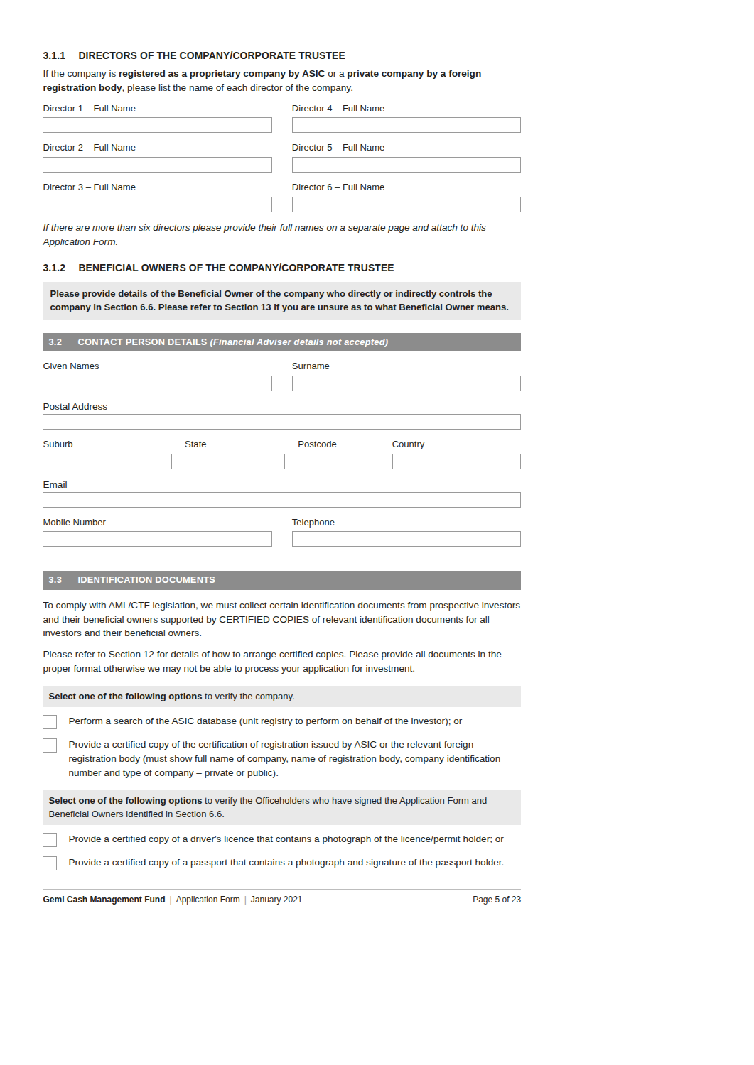3.1.1 DIRECTORS OF THE COMPANY/CORPORATE TRUSTEE
If the company is registered as a proprietary company by ASIC or a private company by a foreign registration body, please list the name of each director of the company.
Director 1 – Full Name
Director 4 – Full Name
Director 2 – Full Name
Director 5 – Full Name
Director 3 – Full Name
Director 6 – Full Name
If there are more than six directors please provide their full names on a separate page and attach to this Application Form.
3.1.2 BENEFICIAL OWNERS OF THE COMPANY/CORPORATE TRUSTEE
Please provide details of the Beneficial Owner of the company who directly or indirectly controls the company in Section 6.6. Please refer to Section 13 if you are unsure as to what Beneficial Owner means.
3.2 CONTACT PERSON DETAILS (Financial Adviser details not accepted)
Given Names
Surname
Postal Address
Suburb
State
Postcode
Country
Email
Mobile Number
Telephone
3.3 IDENTIFICATION DOCUMENTS
To comply with AML/CTF legislation, we must collect certain identification documents from prospective investors and their beneficial owners supported by CERTIFIED COPIES of relevant identification documents for all investors and their beneficial owners.
Please refer to Section 12 for details of how to arrange certified copies. Please provide all documents in the proper format otherwise we may not be able to process your application for investment.
Select one of the following options to verify the company.
Perform a search of the ASIC database (unit registry to perform on behalf of the investor); or
Provide a certified copy of the certification of registration issued by ASIC or the relevant foreign registration body (must show full name of company, name of registration body, company identification number and type of company – private or public).
Select one of the following options to verify the Officeholders who have signed the Application Form and Beneficial Owners identified in Section 6.6.
Provide a certified copy of a driver's licence that contains a photograph of the licence/permit holder; or
Provide a certified copy of a passport that contains a photograph and signature of the passport holder.
Gemi Cash Management Fund|Application Form|January 2021
Page 5 of 23